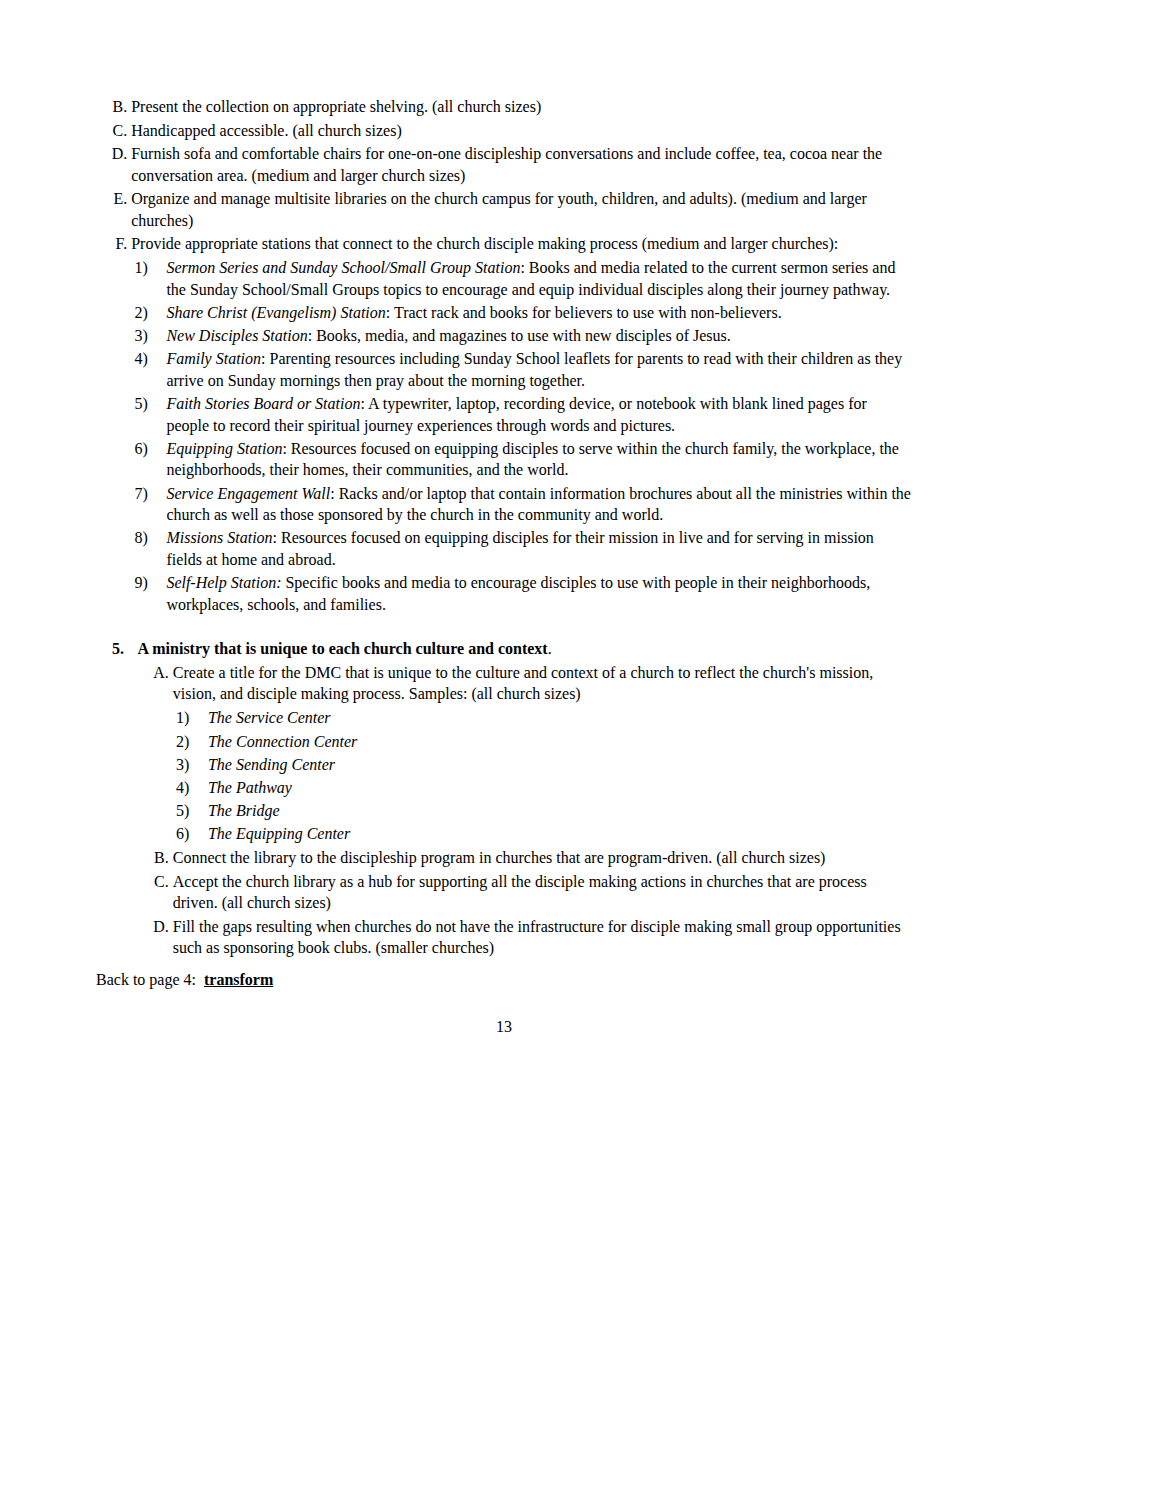Present the collection on appropriate shelving. (all church sizes)
Handicapped accessible. (all church sizes)
Furnish sofa and comfortable chairs for one-on-one discipleship conversations and include coffee, tea, cocoa near the conversation area. (medium and larger church sizes)
Organize and manage multisite libraries on the church campus for youth, children, and adults). (medium and larger churches)
Provide appropriate stations that connect to the church disciple making process (medium and larger churches):
Sermon Series and Sunday School/Small Group Station: Books and media related to the current sermon series and the Sunday School/Small Groups topics to encourage and equip individual disciples along their journey pathway.
Share Christ (Evangelism) Station: Tract rack and books for believers to use with non-believers.
New Disciples Station: Books, media, and magazines to use with new disciples of Jesus.
Family Station: Parenting resources including Sunday School leaflets for parents to read with their children as they arrive on Sunday mornings then pray about the morning together.
Faith Stories Board or Station: A typewriter, laptop, recording device, or notebook with blank lined pages for people to record their spiritual journey experiences through words and pictures.
Equipping Station: Resources focused on equipping disciples to serve within the church family, the workplace, the neighborhoods, their homes, their communities, and the world.
Service Engagement Wall: Racks and/or laptop that contain information brochures about all the ministries within the church as well as those sponsored by the church in the community and world.
Missions Station: Resources focused on equipping disciples for their mission in live and for serving in mission fields at home and abroad.
Self-Help Station: Specific books and media to encourage disciples to use with people in their neighborhoods, workplaces, schools, and families.
A ministry that is unique to each church culture and context.
Create a title for the DMC that is unique to the culture and context of a church to reflect the church's mission, vision, and disciple making process. Samples: (all church sizes)
The Service Center
The Connection Center
The Sending Center
The Pathway
The Bridge
The Equipping Center
Connect the library to the discipleship program in churches that are program-driven. (all church sizes)
Accept the church library as a hub for supporting all the disciple making actions in churches that are process driven. (all church sizes)
Fill the gaps resulting when churches do not have the infrastructure for disciple making small group opportunities such as sponsoring book clubs. (smaller churches)
Back to page 4: transform
13